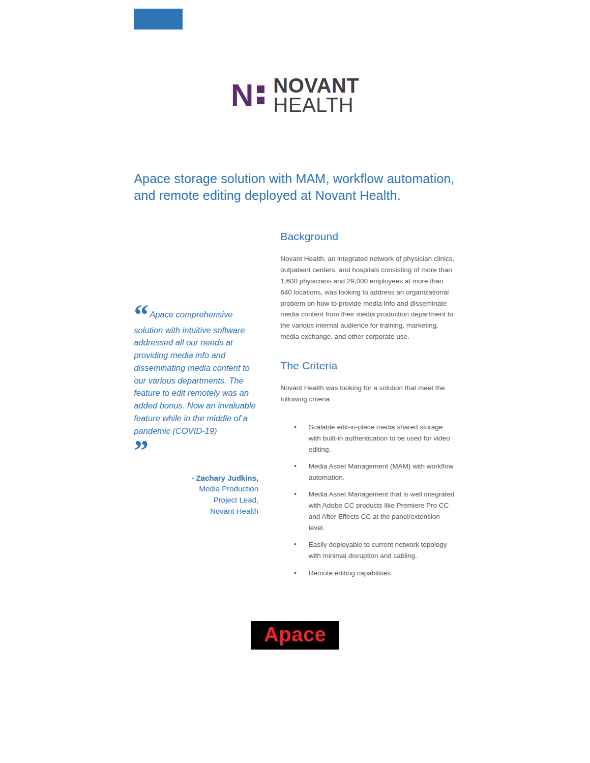N NOVANT HEALTH
Apace storage solution with MAM, workflow automation, and remote editing deployed at Novant Health.
“Apace comprehensive solution with intuitive software addressed all our needs at providing media info and disseminating media content to our various departments. The feature to edit remotely was an added bonus. Now an invaluable feature while in the middle of a pandemic (COVID-19) ”
- Zachary Judkins,
Media Production
Project Lead,
Novant Health
Background
Novant Health, an integrated network of physician clinics, outpatient centers, and hospitals consisting of more than 1,600 physicians and 29,000 employees at more than 640 locations, was looking to address an organizational problem on how to provide media info and disseminate media content from their media production department to the various internal audience for training, marketing, media exchange, and other corporate use.
The Criteria
Novant Health was looking for a solution that meet the following criteria:
Scalable edit-in-place media shared storage with built-in authentication to be used for video editing.
Media Asset Management (MAM) with workflow automation.
Media Asset Management that is well integrated with Adobe CC products like Premiere Pro CC and After Effects CC at the panel/extension level.
Easily deployable to current network topology with minimal disruption and cabling.
Remote editing capabilities.
Apace